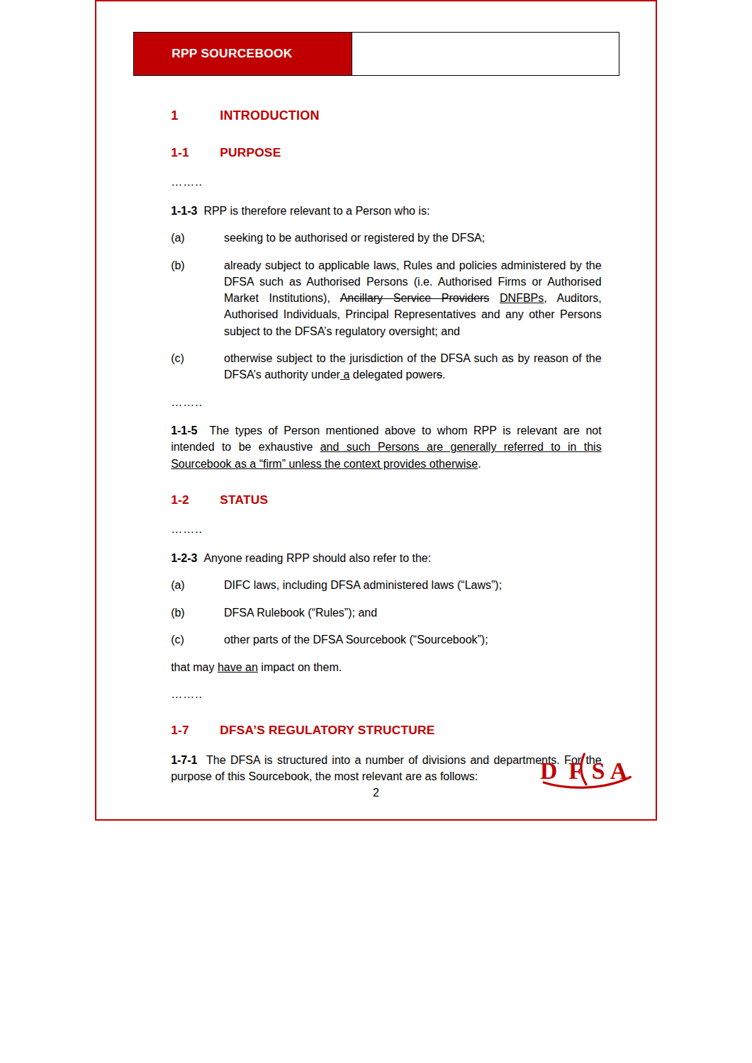RPP SOURCEBOOK
1 INTRODUCTION
1-1 PURPOSE
……..
1-1-3 RPP is therefore relevant to a Person who is:
(a)
seeking to be authorised or registered by the DFSA;
(b)
already subject to applicable laws, Rules and policies administered by the DFSA such as Authorised Persons (i.e. Authorised Firms or Authorised Market Institutions), Ancillary Service Providers DNFBPs, Auditors, Authorised Individuals, Principal Representatives and any other Persons subject to the DFSA’s regulatory oversight; and
(c)
otherwise subject to the jurisdiction of the DFSA such as by reason of the DFSA’s authority under a delegated powers.
……..
1-1-5 The types of Person mentioned above to whom RPP is relevant are not intended to be exhaustive and such Persons are generally referred to in this Sourcebook as a “firm” unless the context provides otherwise.
1-2 STATUS
……..
1-2-3 Anyone reading RPP should also refer to the:
(a)
DIFC laws, including DFSA administered laws (“Laws”);
(b)
DFSA Rulebook (“Rules”); and
(c)
other parts of the DFSA Sourcebook (“Sourcebook”);
that may have an impact on them.
……..
1-7 DFSA’S REGULATORY STRUCTURE
1-7-1 The DFSA is structured into a number of divisions and departments. For the purpose of this Sourcebook, the most relevant are as follows:
D F S A
2